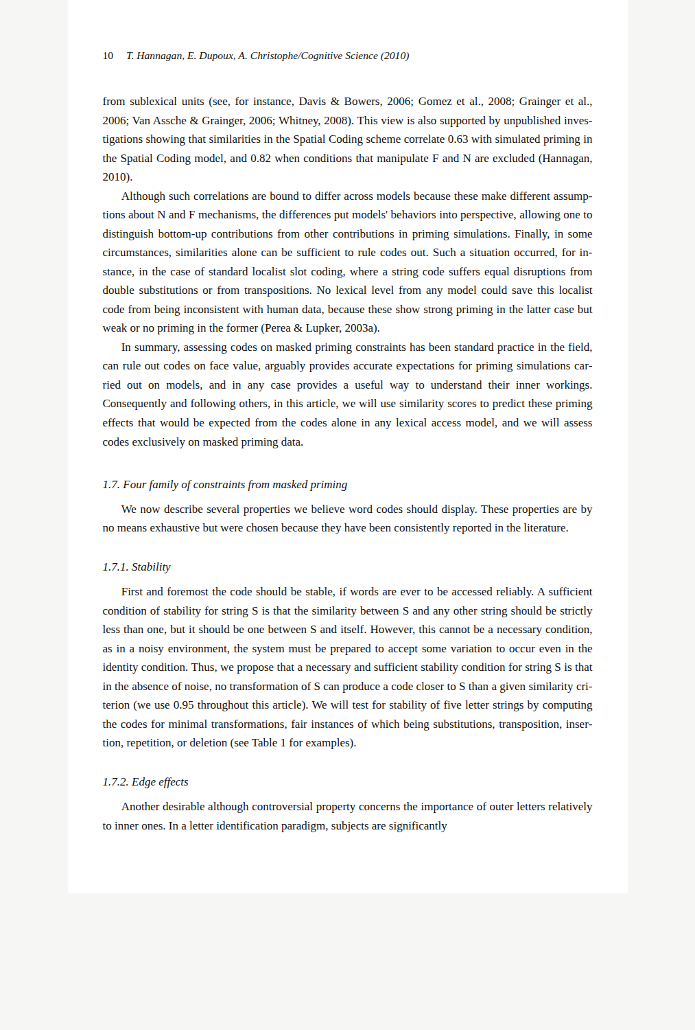10 T. Hannagan, E. Dupoux, A. Christophe/Cognitive Science (2010)
from sublexical units (see, for instance, Davis & Bowers, 2006; Gomez et al., 2008; Grainger et al., 2006; Van Assche & Grainger, 2006; Whitney, 2008). This view is also supported by unpublished investigations showing that similarities in the Spatial Coding scheme correlate 0.63 with simulated priming in the Spatial Coding model, and 0.82 when conditions that manipulate F and N are excluded (Hannagan, 2010).
Although such correlations are bound to differ across models because these make different assumptions about N and F mechanisms, the differences put models' behaviors into perspective, allowing one to distinguish bottom-up contributions from other contributions in priming simulations. Finally, in some circumstances, similarities alone can be sufficient to rule codes out. Such a situation occurred, for instance, in the case of standard localist slot coding, where a string code suffers equal disruptions from double substitutions or from transpositions. No lexical level from any model could save this localist code from being inconsistent with human data, because these show strong priming in the latter case but weak or no priming in the former (Perea & Lupker, 2003a).
In summary, assessing codes on masked priming constraints has been standard practice in the field, can rule out codes on face value, arguably provides accurate expectations for priming simulations carried out on models, and in any case provides a useful way to understand their inner workings. Consequently and following others, in this article, we will use similarity scores to predict these priming effects that would be expected from the codes alone in any lexical access model, and we will assess codes exclusively on masked priming data.
1.7. Four family of constraints from masked priming
We now describe several properties we believe word codes should display. These properties are by no means exhaustive but were chosen because they have been consistently reported in the literature.
1.7.1. Stability
First and foremost the code should be stable, if words are ever to be accessed reliably. A sufficient condition of stability for string S is that the similarity between S and any other string should be strictly less than one, but it should be one between S and itself. However, this cannot be a necessary condition, as in a noisy environment, the system must be prepared to accept some variation to occur even in the identity condition. Thus, we propose that a necessary and sufficient stability condition for string S is that in the absence of noise, no transformation of S can produce a code closer to S than a given similarity criterion (we use 0.95 throughout this article). We will test for stability of five letter strings by computing the codes for minimal transformations, fair instances of which being substitutions, transposition, insertion, repetition, or deletion (see Table 1 for examples).
1.7.2. Edge effects
Another desirable although controversial property concerns the importance of outer letters relatively to inner ones. In a letter identification paradigm, subjects are significantly